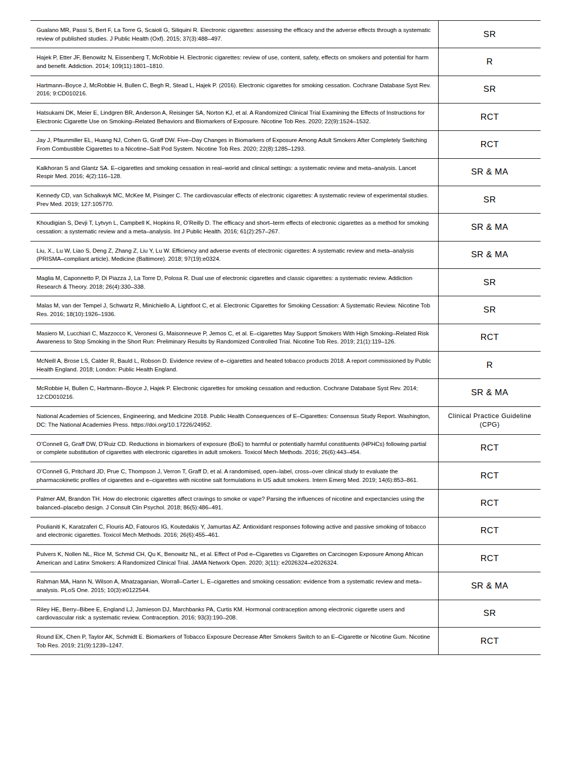| Gualano MR, Passi S, Bert F, La Torre G, Scaioli G, Siliquini R. Electronic cigarettes: assessing the efficacy and the adverse effects through a systematic review of published studies. J Public Health (Oxf). 2015; 37(3):488–497. | SR |
| Hajek P, Etter JF, Benowitz N, Eissenberg T, McRobbie H. Electronic cigarettes: review of use, content, safety, effects on smokers and potential for harm and benefit. Addiction. 2014; 109(11):1801–1810. | R |
| Hartmann–Boyce J, McRobbie H, Bullen C, Begh R, Stead L, Hajek P. (2016). Electronic cigarettes for smoking cessation. Cochrane Database Syst Rev. 2016; 9:CD010216. | SR |
| Hatsukami DK, Meier E, Lindgren BR, Anderson A, Reisinger SA, Norton KJ, et al. A Randomized Clinical Trial Examining the Effects of Instructions for Electronic Cigarette Use on Smoking–Related Behaviors and Biomarkers of Exposure. Nicotine Tob Res. 2020; 22(9):1524–1532. | RCT |
| Jay J, Pfaunmiller EL, Huang NJ, Cohen G, Graff DW. Five–Day Changes in Biomarkers of Exposure Among Adult Smokers After Completely Switching From Combustible Cigarettes to a Nicotine–Salt Pod System. Nicotine Tob Res. 2020; 22(8):1285–1293. | RCT |
| Kalkhoran S and Glantz SA. E–cigarettes and smoking cessation in real–world and clinical settings: a systematic review and meta–analysis. Lancet Respir Med. 2016; 4(2):116–128. | SR & MA |
| Kennedy CD, van Schalkwyk MC, McKee M, Pisinger C. The cardiovascular effects of electronic cigarettes: A systematic review of experimental studies. Prev Med. 2019; 127:105770. | SR |
| Khoudigian S, Devji T, Lytvyn L, Campbell K, Hopkins R, O’Reilly D. The efficacy and short–term effects of electronic cigarettes as a method for smoking cessation: a systematic review and a meta–analysis. Int J Public Health. 2016; 61(2):257–267. | SR & MA |
| Liu, X., Lu W, Liao S, Deng Z, Zhang Z, Liu Y, Lu W. Efficiency and adverse events of electronic cigarettes: A systematic review and meta–analysis (PRISMA–compliant article). Medicine (Baltimore). 2018; 97(19):e0324. | SR & MA |
| Maglia M, Caponnetto P, Di Piazza J, La Torre D, Polosa R. Dual use of electronic cigarettes and classic cigarettes: a systematic review. Addiction Research & Theory. 2018; 26(4):330–338. | SR |
| Malas M, van der Tempel J, Schwartz R, Minichiello A, Lightfoot C, et al. Electronic Cigarettes for Smoking Cessation: A Systematic Review. Nicotine Tob Res. 2016; 18(10):1926–1936. | SR |
| Masiero M, Lucchiari C, Mazzocco K, Veronesi G, Maisonneuve P, Jemos C, et al. E–cigarettes May Support Smokers With High Smoking–Related Risk Awareness to Stop Smoking in the Short Run: Preliminary Results by Randomized Controlled Trial. Nicotine Tob Res. 2019; 21(1):119–126. | RCT |
| McNeill A, Brose LS, Calder R, Bauld L, Robson D. Evidence review of e–cigarettes and heated tobacco products 2018. A report commissioned by Public Health England. 2018; London: Public Health England. | R |
| McRobbie H, Bullen C, Hartmann–Boyce J, Hajek P. Electronic cigarettes for smoking cessation and reduction. Cochrane Database Syst Rev. 2014; 12:CD010216. | SR & MA |
| National Academies of Sciences, Engineering, and Medicine 2018. Public Health Consequences of E–Cigarettes: Consensus Study Report. Washington, DC: The National Academies Press. https://doi.org/10.17226/24952. | Clinical Practice Guideline (CPG) |
| O’Connell G, Graff DW, D’Ruiz CD. Reductions in biomarkers of exposure (BoE) to harmful or potentially harmful constituents (HPHCs) following partial or complete substitution of cigarettes with electronic cigarettes in adult smokers. Toxicol Mech Methods. 2016; 26(6):443–454. | RCT |
| O’Connell G, Pritchard JD, Prue C, Thompson J, Verron T, Graff D, et al. A randomised, open–label, cross–over clinical study to evaluate the pharmacokinetic profiles of cigarettes and e–cigarettes with nicotine salt formulations in US adult smokers. Intern Emerg Med. 2019; 14(6):853–861. | RCT |
| Palmer AM, Brandon TH. How do electronic cigarettes affect cravings to smoke or vape? Parsing the influences of nicotine and expectancies using the balanced–placebo design. J Consult Clin Psychol. 2018; 86(5):486–491. | RCT |
| Poulianiti K, Karatzaferi C, Flouris AD, Fatouros IG, Koutedakis Y, Jamurtas AZ. Antioxidant responses following active and passive smoking of tobacco and electronic cigarettes. Toxicol Mech Methods. 2016; 26(6):455–461. | RCT |
| Pulvers K, Nollen NL, Rice M, Schmid CH, Qu K, Benowitz NL, et al. Effect of Pod e–Cigarettes vs Cigarettes on Carcinogen Exposure Among African American and Latinx Smokers: A Randomized Clinical Trial. JAMA Network Open. 2020; 3(11): e2026324–e2026324. | RCT |
| Rahman MA, Hann N, Wilson A, Mnatzaganian, Worrall–Carter L. E–cigarettes and smoking cessation: evidence from a systematic review and meta–analysis. PLoS One. 2015; 10(3):e0122544. | SR & MA |
| Riley HE, Berry–Bibee E, England LJ, Jamieson DJ, Marchbanks PA, Curtis KM. Hormonal contraception among electronic cigarette users and cardiovascular risk: a systematic review. Contraception. 2016; 93(3):190–208. | SR |
| Round EK, Chen P, Taylor AK, Schmidt E. Biomarkers of Tobacco Exposure Decrease After Smokers Switch to an E–Cigarette or Nicotine Gum. Nicotine Tob Res. 2019; 21(9):1239–1247. | RCT |